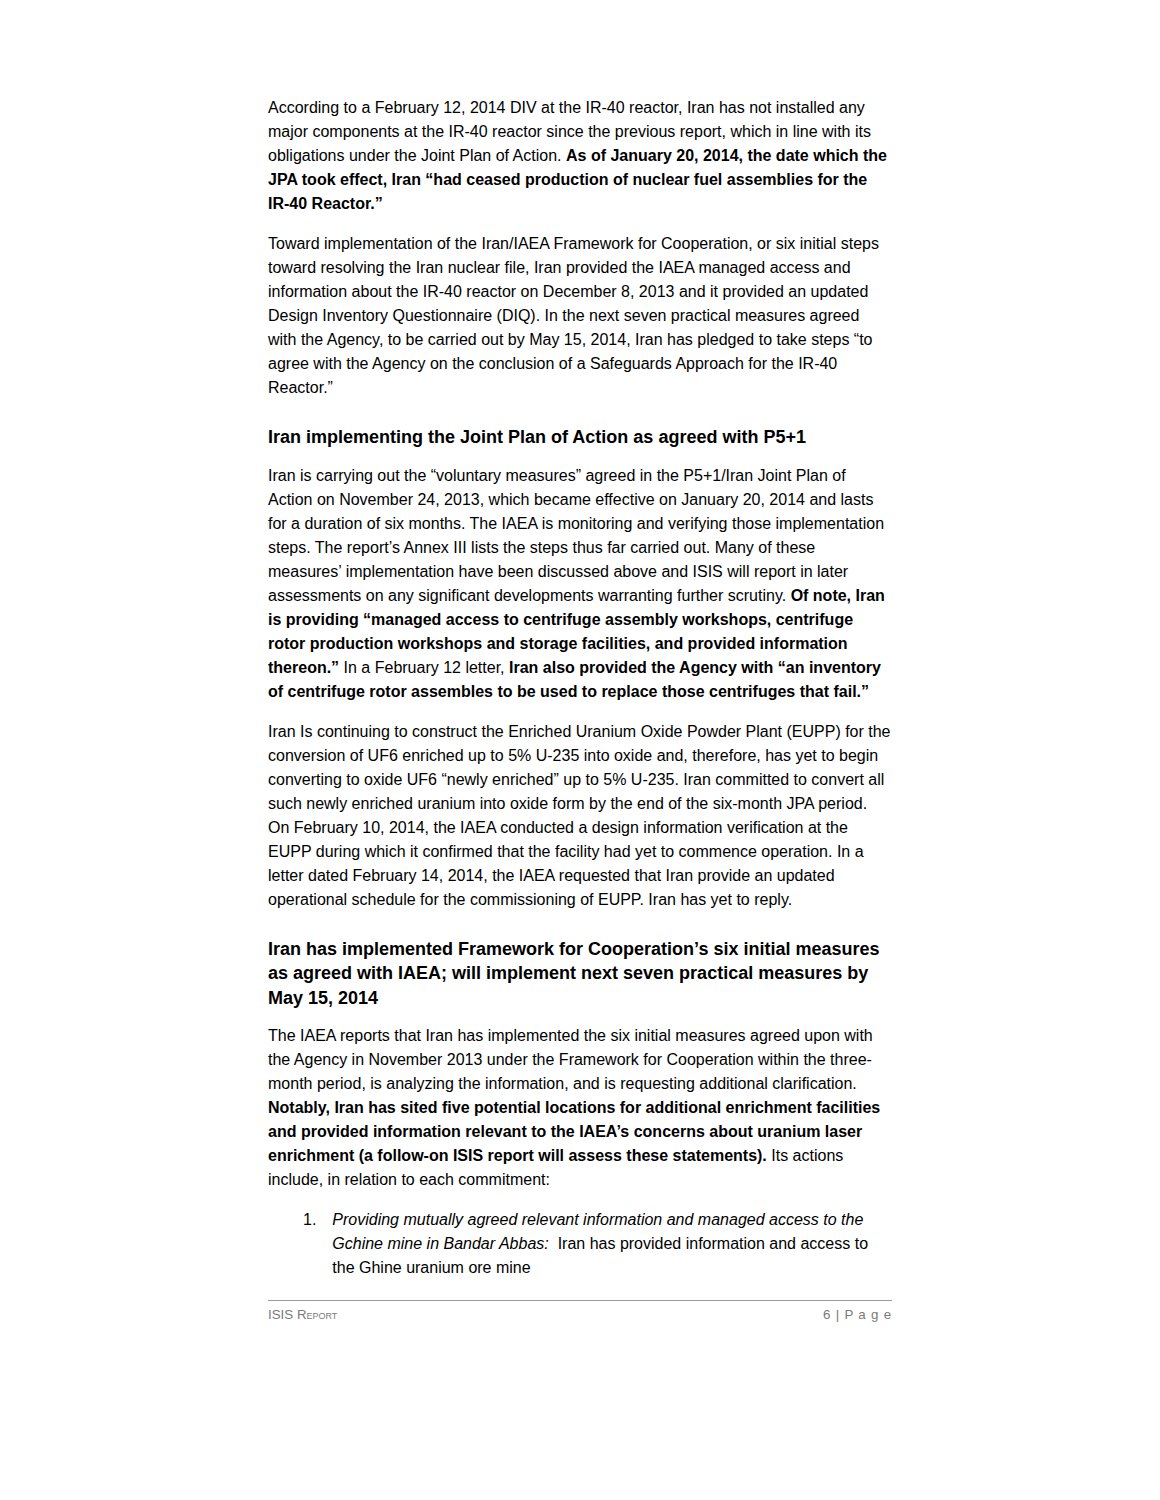According to a February 12, 2014 DIV at the IR-40 reactor, Iran has not installed any major components at the IR-40 reactor since the previous report, which in line with its obligations under the Joint Plan of Action. As of January 20, 2014, the date which the JPA took effect, Iran “had ceased production of nuclear fuel assemblies for the IR-40 Reactor.”
Toward implementation of the Iran/IAEA Framework for Cooperation, or six initial steps toward resolving the Iran nuclear file, Iran provided the IAEA managed access and information about the IR-40 reactor on December 8, 2013 and it provided an updated Design Inventory Questionnaire (DIQ). In the next seven practical measures agreed with the Agency, to be carried out by May 15, 2014, Iran has pledged to take steps “to agree with the Agency on the conclusion of a Safeguards Approach for the IR-40 Reactor.”
Iran implementing the Joint Plan of Action as agreed with P5+1
Iran is carrying out the “voluntary measures” agreed in the P5+1/Iran Joint Plan of Action on November 24, 2013, which became effective on January 20, 2014 and lasts for a duration of six months. The IAEA is monitoring and verifying those implementation steps. The report’s Annex III lists the steps thus far carried out. Many of these measures’ implementation have been discussed above and ISIS will report in later assessments on any significant developments warranting further scrutiny. Of note, Iran is providing “managed access to centrifuge assembly workshops, centrifuge rotor production workshops and storage facilities, and provided information thereon.” In a February 12 letter, Iran also provided the Agency with “an inventory of centrifuge rotor assembles to be used to replace those centrifuges that fail.”
Iran Is continuing to construct the Enriched Uranium Oxide Powder Plant (EUPP) for the conversion of UF6 enriched up to 5% U-235 into oxide and, therefore, has yet to begin converting to oxide UF6 “newly enriched” up to 5% U-235. Iran committed to convert all such newly enriched uranium into oxide form by the end of the six-month JPA period. On February 10, 2014, the IAEA conducted a design information verification at the EUPP during which it confirmed that the facility had yet to commence operation. In a letter dated February 14, 2014, the IAEA requested that Iran provide an updated operational schedule for the commissioning of EUPP. Iran has yet to reply.
Iran has implemented Framework for Cooperation’s six initial measures as agreed with IAEA; will implement next seven practical measures by May 15, 2014
The IAEA reports that Iran has implemented the six initial measures agreed upon with the Agency in November 2013 under the Framework for Cooperation within the three-month period, is analyzing the information, and is requesting additional clarification. Notably, Iran has sited five potential locations for additional enrichment facilities and provided information relevant to the IAEA’s concerns about uranium laser enrichment (a follow-on ISIS report will assess these statements). Its actions include, in relation to each commitment:
Providing mutually agreed relevant information and managed access to the Gchine mine in Bandar Abbas: Iran has provided information and access to the Ghine uranium ore mine
ISIS Report 6 | P a g e